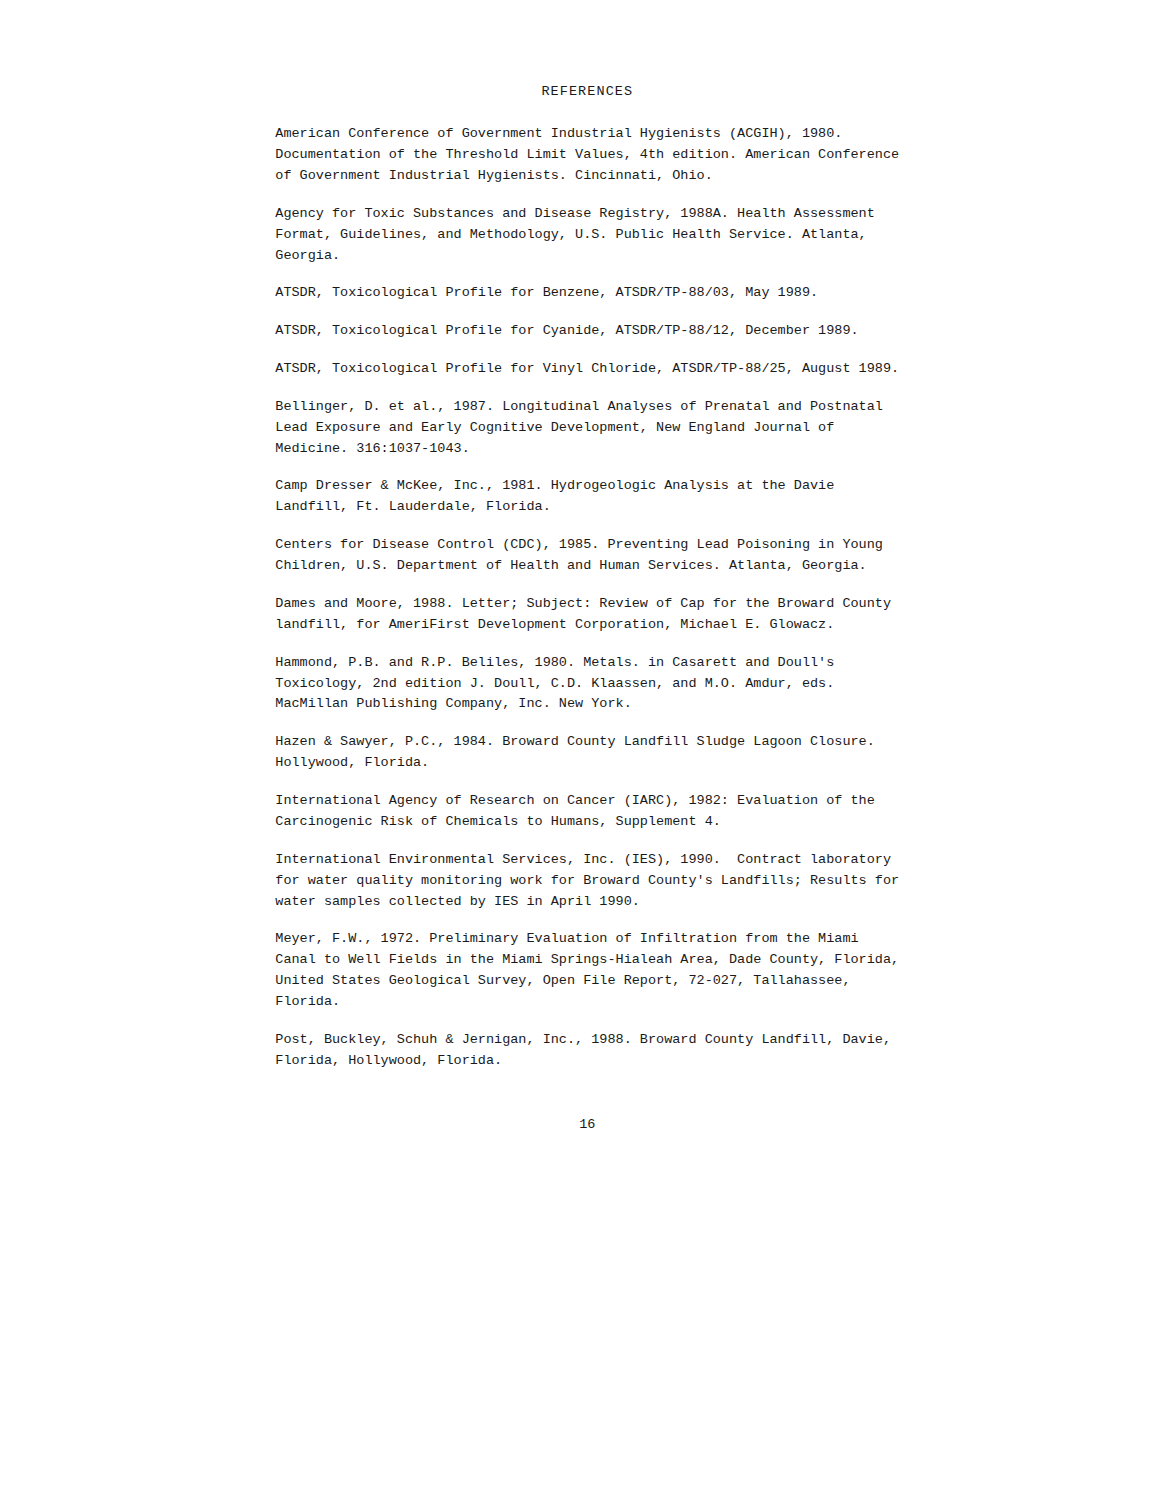REFERENCES
American Conference of Government Industrial Hygienists (ACGIH), 1980. Documentation of the Threshold Limit Values, 4th edition. American Conference of Government Industrial Hygienists. Cincinnati, Ohio.
Agency for Toxic Substances and Disease Registry, 1988A. Health Assessment Format, Guidelines, and Methodology, U.S. Public Health Service. Atlanta, Georgia.
ATSDR, Toxicological Profile for Benzene, ATSDR/TP-88/03, May 1989.
ATSDR, Toxicological Profile for Cyanide, ATSDR/TP-88/12, December 1989.
ATSDR, Toxicological Profile for Vinyl Chloride, ATSDR/TP-88/25, August 1989.
Bellinger, D. et al., 1987. Longitudinal Analyses of Prenatal and Postnatal Lead Exposure and Early Cognitive Development, New England Journal of Medicine. 316:1037-1043.
Camp Dresser & McKee, Inc., 1981. Hydrogeologic Analysis at the Davie Landfill, Ft. Lauderdale, Florida.
Centers for Disease Control (CDC), 1985. Preventing Lead Poisoning in Young Children, U.S. Department of Health and Human Services. Atlanta, Georgia.
Dames and Moore, 1988. Letter; Subject: Review of Cap for the Broward County landfill, for AmeriFirst Development Corporation, Michael E. Glowacz.
Hammond, P.B. and R.P. Beliles, 1980. Metals. in Casarett and Doull's Toxicology, 2nd edition J. Doull, C.D. Klaassen, and M.O. Amdur, eds. MacMillan Publishing Company, Inc. New York.
Hazen & Sawyer, P.C., 1984. Broward County Landfill Sludge Lagoon Closure. Hollywood, Florida.
International Agency of Research on Cancer (IARC), 1982: Evaluation of the Carcinogenic Risk of Chemicals to Humans, Supplement 4.
International Environmental Services, Inc. (IES), 1990. Contract laboratory for water quality monitoring work for Broward County's Landfills; Results for water samples collected by IES in April 1990.
Meyer, F.W., 1972. Preliminary Evaluation of Infiltration from the Miami Canal to Well Fields in the Miami Springs-Hialeah Area, Dade County, Florida, United States Geological Survey, Open File Report, 72-027, Tallahassee, Florida.
Post, Buckley, Schuh & Jernigan, Inc., 1988. Broward County Landfill, Davie, Florida, Hollywood, Florida.
16